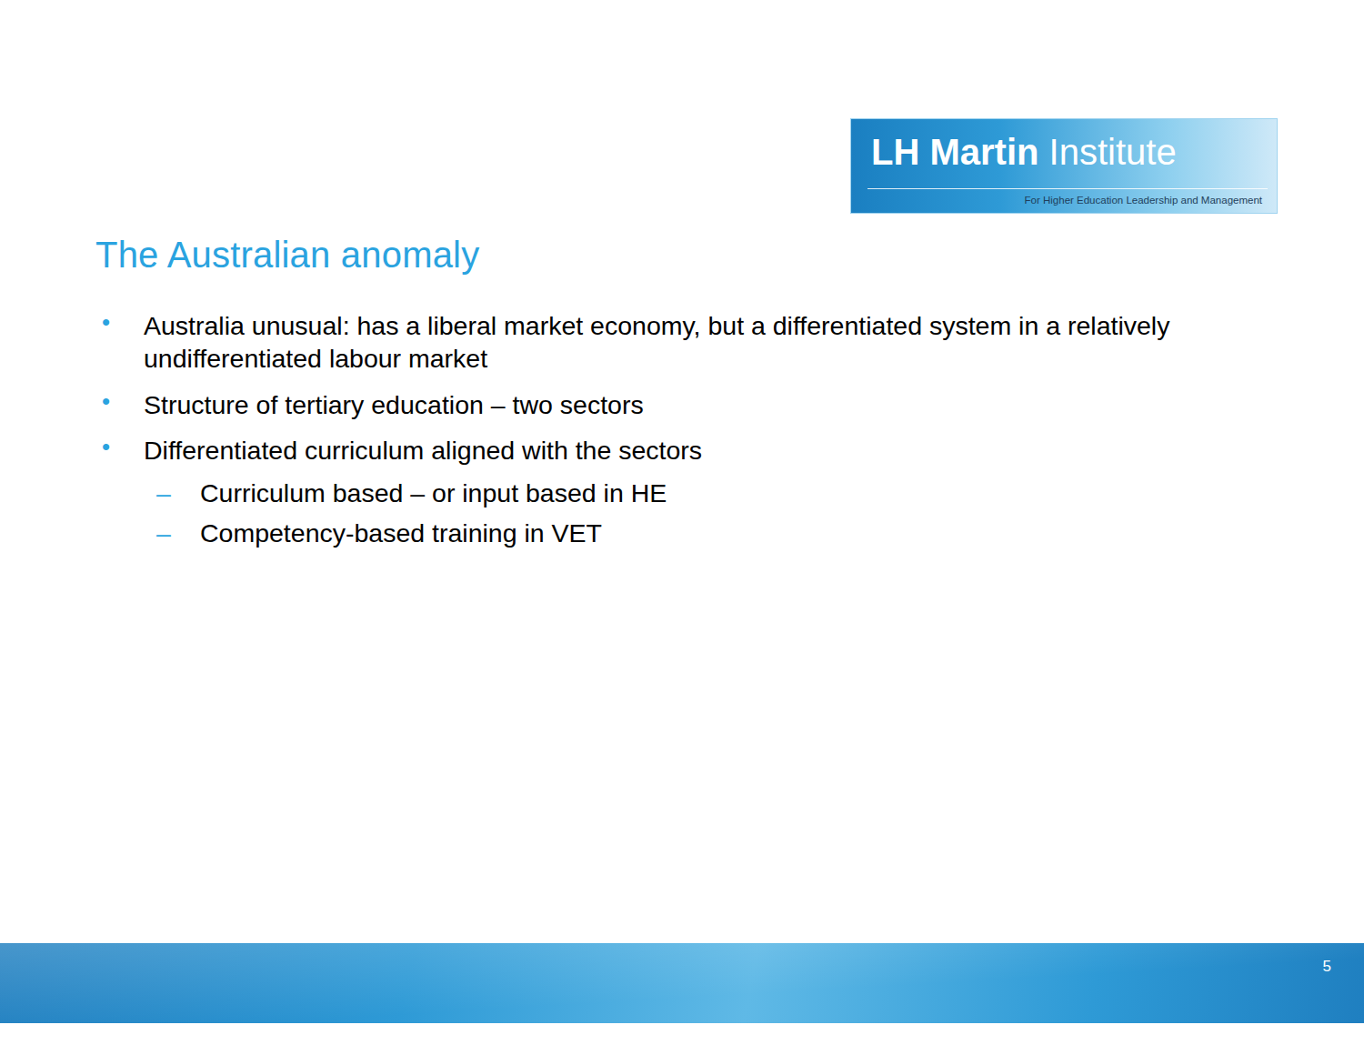LH Martin Institute
For Higher Education Leadership and Management
The Australian anomaly
Australia unusual: has a liberal market economy, but a differentiated system in a relatively undifferentiated labour market
Structure of tertiary education – two sectors
Differentiated curriculum aligned with the sectors
Curriculum based – or input based in HE
Competency-based training in VET
5